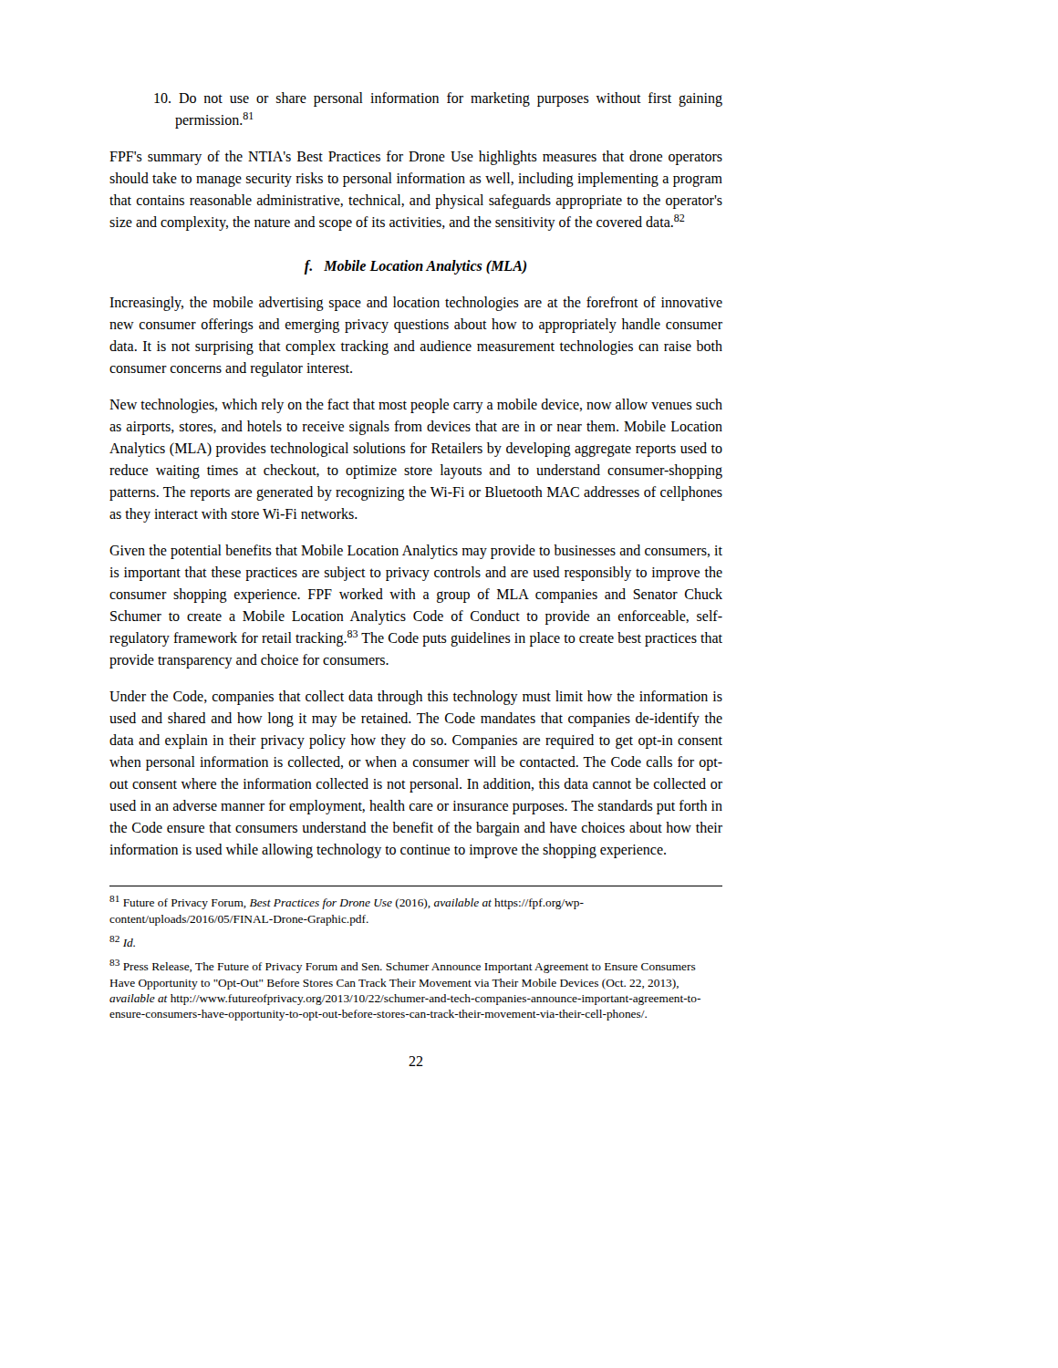10. Do not use or share personal information for marketing purposes without first gaining permission.81
FPF's summary of the NTIA's Best Practices for Drone Use highlights measures that drone operators should take to manage security risks to personal information as well, including implementing a program that contains reasonable administrative, technical, and physical safeguards appropriate to the operator's size and complexity, the nature and scope of its activities, and the sensitivity of the covered data.82
f. Mobile Location Analytics (MLA)
Increasingly, the mobile advertising space and location technologies are at the forefront of innovative new consumer offerings and emerging privacy questions about how to appropriately handle consumer data. It is not surprising that complex tracking and audience measurement technologies can raise both consumer concerns and regulator interest.
New technologies, which rely on the fact that most people carry a mobile device, now allow venues such as airports, stores, and hotels to receive signals from devices that are in or near them. Mobile Location Analytics (MLA) provides technological solutions for Retailers by developing aggregate reports used to reduce waiting times at checkout, to optimize store layouts and to understand consumer-shopping patterns. The reports are generated by recognizing the Wi-Fi or Bluetooth MAC addresses of cellphones as they interact with store Wi-Fi networks.
Given the potential benefits that Mobile Location Analytics may provide to businesses and consumers, it is important that these practices are subject to privacy controls and are used responsibly to improve the consumer shopping experience. FPF worked with a group of MLA companies and Senator Chuck Schumer to create a Mobile Location Analytics Code of Conduct to provide an enforceable, self-regulatory framework for retail tracking.83 The Code puts guidelines in place to create best practices that provide transparency and choice for consumers.
Under the Code, companies that collect data through this technology must limit how the information is used and shared and how long it may be retained. The Code mandates that companies de-identify the data and explain in their privacy policy how they do so. Companies are required to get opt-in consent when personal information is collected, or when a consumer will be contacted. The Code calls for opt-out consent where the information collected is not personal. In addition, this data cannot be collected or used in an adverse manner for employment, health care or insurance purposes. The standards put forth in the Code ensure that consumers understand the benefit of the bargain and have choices about how their information is used while allowing technology to continue to improve the shopping experience.
81 Future of Privacy Forum, Best Practices for Drone Use (2016), available at https://fpf.org/wp-content/uploads/2016/05/FINAL-Drone-Graphic.pdf.
82 Id.
83 Press Release, The Future of Privacy Forum and Sen. Schumer Announce Important Agreement to Ensure Consumers Have Opportunity to "Opt-Out" Before Stores Can Track Their Movement via Their Mobile Devices (Oct. 22, 2013), available at http://www.futureofprivacy.org/2013/10/22/schumer-and-tech-companies-announce-important-agreement-to-ensure-consumers-have-opportunity-to-opt-out-before-stores-can-track-their-movement-via-their-cell-phones/.
22